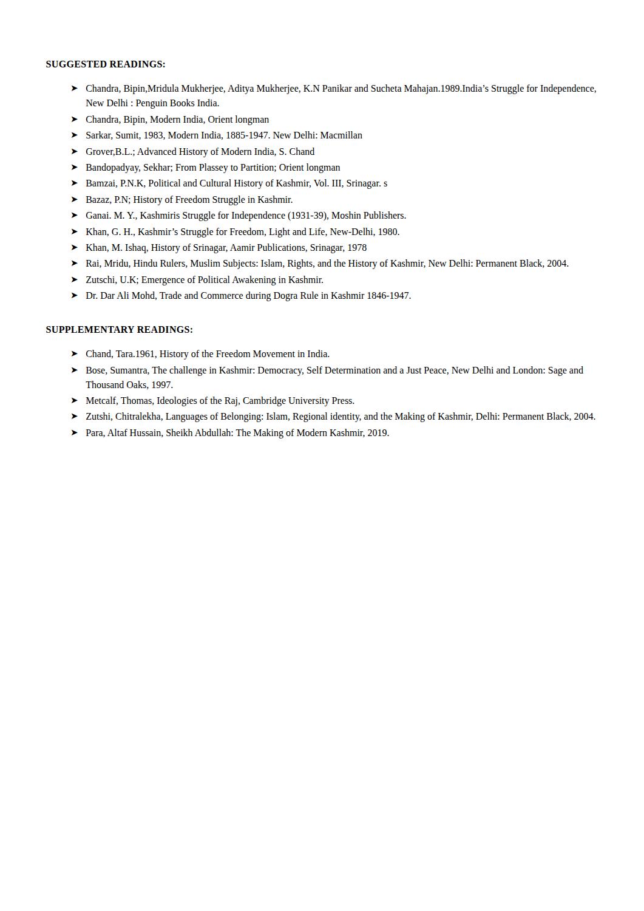SUGGESTED READINGS:
Chandra, Bipin,Mridula Mukherjee, Aditya Mukherjee, K.N Panikar and Sucheta Mahajan.1989.India’s Struggle for Independence, New Delhi : Penguin Books India.
Chandra, Bipin, Modern India, Orient longman
Sarkar, Sumit, 1983, Modern India, 1885-1947. New Delhi: Macmillan
Grover,B.L.; Advanced History of Modern India, S. Chand
Bandopadyay, Sekhar; From Plassey to Partition; Orient longman
Bamzai, P.N.K, Political and Cultural History of Kashmir, Vol. III, Srinagar. s
Bazaz, P.N; History of Freedom Struggle in Kashmir.
Ganai. M. Y., Kashmiris Struggle for Independence (1931-39), Moshin Publishers.
Khan, G. H., Kashmir’s Struggle for Freedom, Light and Life, New-Delhi, 1980.
Khan, M. Ishaq, History of Srinagar, Aamir Publications, Srinagar, 1978
Rai, Mridu, Hindu Rulers, Muslim Subjects: Islam, Rights, and the History of Kashmir, New Delhi: Permanent Black, 2004.
Zutschi, U.K; Emergence of Political Awakening in Kashmir.
Dr. Dar Ali Mohd, Trade and Commerce during Dogra Rule in Kashmir 1846-1947.
SUPPLEMENTARY READINGS:
Chand, Tara.1961, History of the Freedom Movement in India.
Bose, Sumantra, The challenge in Kashmir: Democracy, Self Determination and a Just Peace, New Delhi and London: Sage and Thousand Oaks, 1997.
Metcalf, Thomas, Ideologies of the Raj, Cambridge University Press.
Zutshi, Chitralekha, Languages of Belonging: Islam, Regional identity, and the Making of Kashmir, Delhi: Permanent Black, 2004.
Para, Altaf Hussain, Sheikh Abdullah: The Making of Modern Kashmir, 2019.